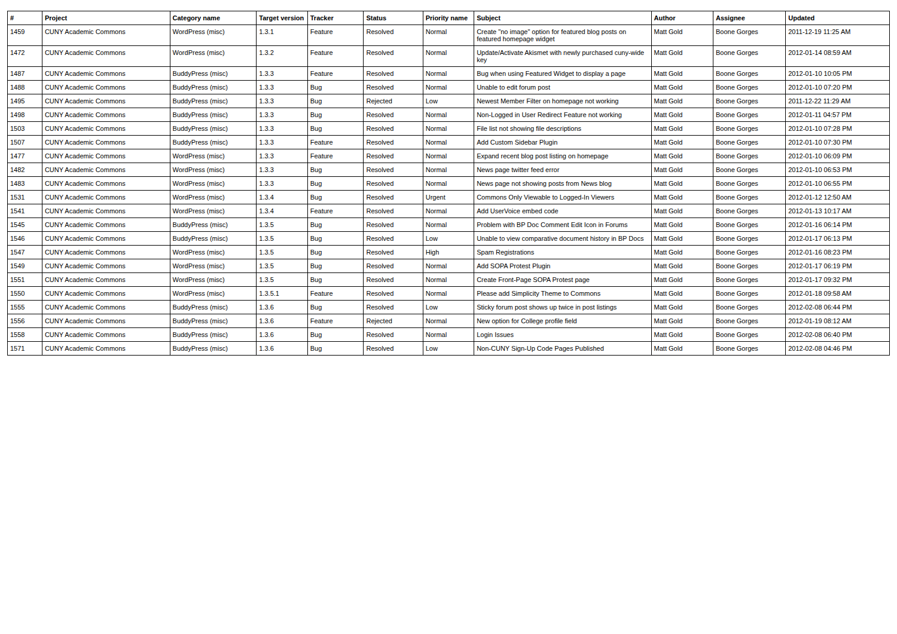Issue list
| # | Project | Category name | Target version | Tracker | Status | Priority name | Subject | Author | Assignee | Updated |
| --- | --- | --- | --- | --- | --- | --- | --- | --- | --- | --- |
| 1459 | CUNY Academic Commons | WordPress (misc) | 1.3.1 | Feature | Resolved | Normal | Create "no image" option for featured blog posts on featured homepage widget | Matt Gold | Boone Gorges | 2011-12-19 11:25 AM |
| 1472 | CUNY Academic Commons | WordPress (misc) | 1.3.2 | Feature | Resolved | Normal | Update/Activate Akismet with newly purchased cuny-wide key | Matt Gold | Boone Gorges | 2012-01-14 08:59 AM |
| 1487 | CUNY Academic Commons | BuddyPress (misc) | 1.3.3 | Feature | Resolved | Normal | Bug when using Featured Widget to display a page | Matt Gold | Boone Gorges | 2012-01-10 10:05 PM |
| 1488 | CUNY Academic Commons | BuddyPress (misc) | 1.3.3 | Bug | Resolved | Normal | Unable to edit forum post | Matt Gold | Boone Gorges | 2012-01-10 07:20 PM |
| 1495 | CUNY Academic Commons | BuddyPress (misc) | 1.3.3 | Bug | Rejected | Low | Newest Member Filter on homepage not working | Matt Gold | Boone Gorges | 2011-12-22 11:29 AM |
| 1498 | CUNY Academic Commons | BuddyPress (misc) | 1.3.3 | Bug | Resolved | Normal | Non-Logged in User Redirect Feature not working | Matt Gold | Boone Gorges | 2012-01-11 04:57 PM |
| 1503 | CUNY Academic Commons | BuddyPress (misc) | 1.3.3 | Bug | Resolved | Normal | File list not showing file descriptions | Matt Gold | Boone Gorges | 2012-01-10 07:28 PM |
| 1507 | CUNY Academic Commons | BuddyPress (misc) | 1.3.3 | Feature | Resolved | Normal | Add Custom Sidebar Plugin | Matt Gold | Boone Gorges | 2012-01-10 07:30 PM |
| 1477 | CUNY Academic Commons | WordPress (misc) | 1.3.3 | Feature | Resolved | Normal | Expand recent blog post listing on homepage | Matt Gold | Boone Gorges | 2012-01-10 06:09 PM |
| 1482 | CUNY Academic Commons | WordPress (misc) | 1.3.3 | Bug | Resolved | Normal | News page twitter feed error | Matt Gold | Boone Gorges | 2012-01-10 06:53 PM |
| 1483 | CUNY Academic Commons | WordPress (misc) | 1.3.3 | Bug | Resolved | Normal | News page not showing posts from News blog | Matt Gold | Boone Gorges | 2012-01-10 06:55 PM |
| 1531 | CUNY Academic Commons | WordPress (misc) | 1.3.4 | Bug | Resolved | Urgent | Commons Only Viewable to Logged-In Viewers | Matt Gold | Boone Gorges | 2012-01-12 12:50 AM |
| 1541 | CUNY Academic Commons | WordPress (misc) | 1.3.4 | Feature | Resolved | Normal | Add UserVoice embed code | Matt Gold | Boone Gorges | 2012-01-13 10:17 AM |
| 1545 | CUNY Academic Commons | BuddyPress (misc) | 1.3.5 | Bug | Resolved | Normal | Problem with BP Doc Comment Edit Icon in Forums | Matt Gold | Boone Gorges | 2012-01-16 06:14 PM |
| 1546 | CUNY Academic Commons | BuddyPress (misc) | 1.3.5 | Bug | Resolved | Low | Unable to view comparative document history in BP Docs | Matt Gold | Boone Gorges | 2012-01-17 06:13 PM |
| 1547 | CUNY Academic Commons | WordPress (misc) | 1.3.5 | Bug | Resolved | High | Spam Registrations | Matt Gold | Boone Gorges | 2012-01-16 08:23 PM |
| 1549 | CUNY Academic Commons | WordPress (misc) | 1.3.5 | Bug | Resolved | Normal | Add SOPA Protest Plugin | Matt Gold | Boone Gorges | 2012-01-17 06:19 PM |
| 1551 | CUNY Academic Commons | WordPress (misc) | 1.3.5 | Bug | Resolved | Normal | Create Front-Page SOPA Protest page | Matt Gold | Boone Gorges | 2012-01-17 09:32 PM |
| 1550 | CUNY Academic Commons | WordPress (misc) | 1.3.5.1 | Feature | Resolved | Normal | Please add Simplicity Theme to Commons | Matt Gold | Boone Gorges | 2012-01-18 09:58 AM |
| 1555 | CUNY Academic Commons | BuddyPress (misc) | 1.3.6 | Bug | Resolved | Low | Sticky forum post shows up twice in post listings | Matt Gold | Boone Gorges | 2012-02-08 06:44 PM |
| 1556 | CUNY Academic Commons | BuddyPress (misc) | 1.3.6 | Feature | Rejected | Normal | New option for College profile field | Matt Gold | Boone Gorges | 2012-01-19 08:12 AM |
| 1558 | CUNY Academic Commons | BuddyPress (misc) | 1.3.6 | Bug | Resolved | Normal | Login Issues | Matt Gold | Boone Gorges | 2012-02-08 06:40 PM |
| 1571 | CUNY Academic Commons | BuddyPress (misc) | 1.3.6 | Bug | Resolved | Low | Non-CUNY Sign-Up Code Pages Published | Matt Gold | Boone Gorges | 2012-02-08 04:46 PM |